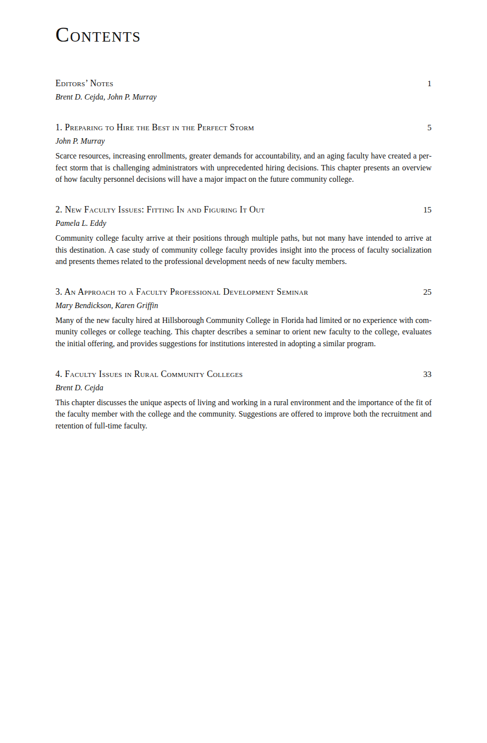Contents
Editors’ Notes
1
Brent D. Cejda, John P. Murray
1. Preparing to Hire the Best in the Perfect Storm
5
John P. Murray
Scarce resources, increasing enrollments, greater demands for accountability, and an aging faculty have created a perfect storm that is challenging administrators with unprecedented hiring decisions. This chapter presents an overview of how faculty personnel decisions will have a major impact on the future community college.
2. New Faculty Issues: Fitting In and Figuring It Out
15
Pamela L. Eddy
Community college faculty arrive at their positions through multiple paths, but not many have intended to arrive at this destination. A case study of community college faculty provides insight into the process of faculty socialization and presents themes related to the professional development needs of new faculty members.
3. An Approach to a Faculty Professional Development Seminar
25
Mary Bendickson, Karen Griffin
Many of the new faculty hired at Hillsborough Community College in Florida had limited or no experience with community colleges or college teaching. This chapter describes a seminar to orient new faculty to the college, evaluates the initial offering, and provides suggestions for institutions interested in adopting a similar program.
4. Faculty Issues in Rural Community Colleges
33
Brent D. Cejda
This chapter discusses the unique aspects of living and working in a rural environment and the importance of the fit of the faculty member with the college and the community. Suggestions are offered to improve both the recruitment and retention of full-time faculty.